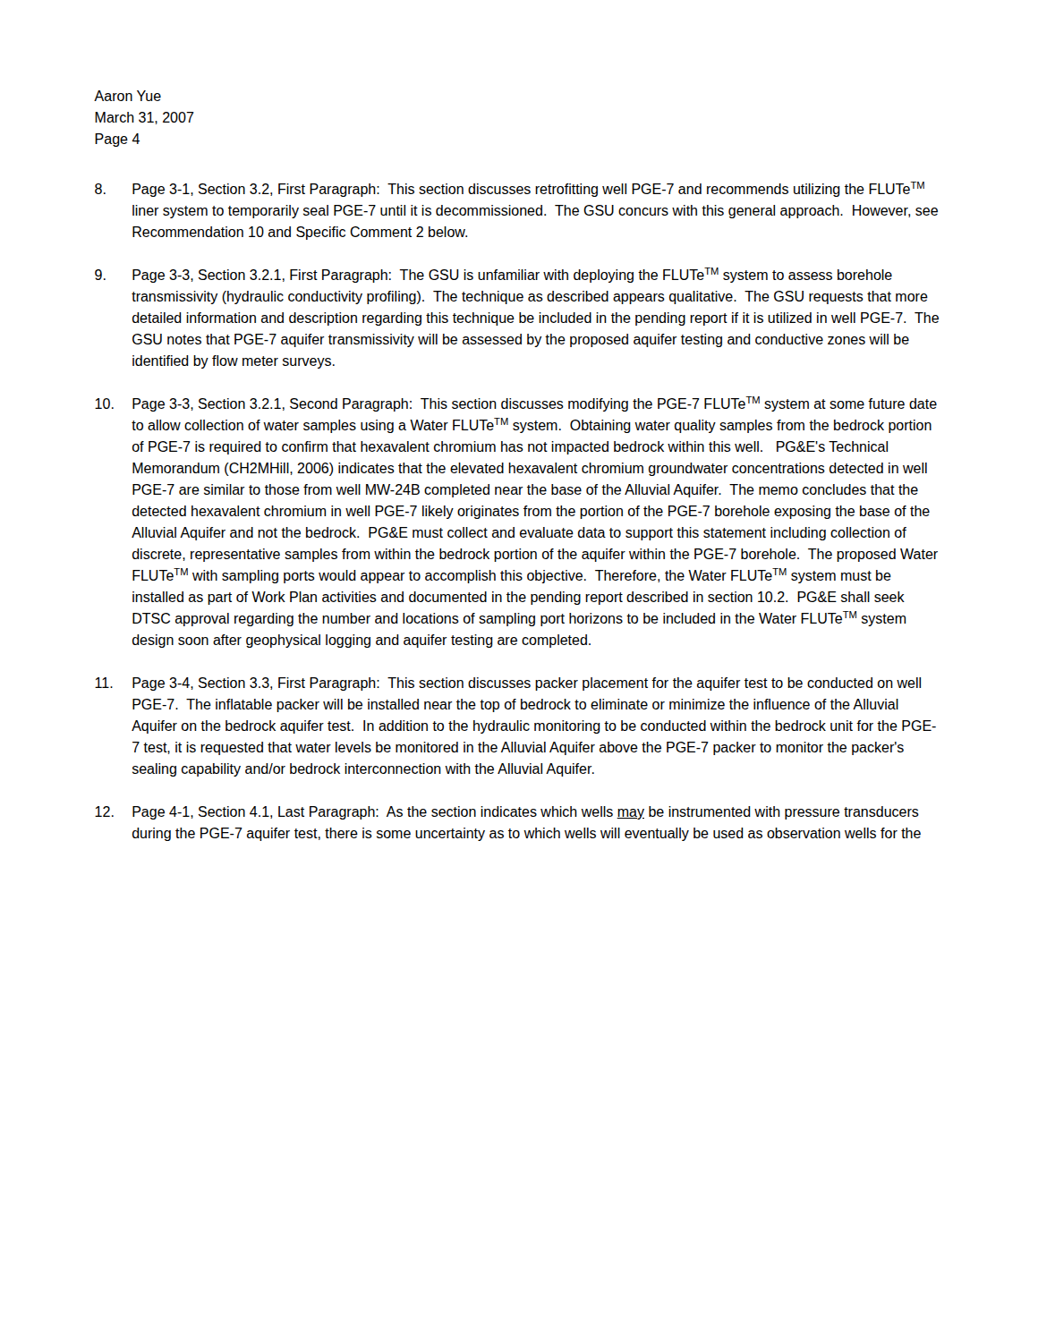Aaron Yue
March 31, 2007
Page 4
8. Page 3-1, Section 3.2, First Paragraph: This section discusses retrofitting well PGE-7 and recommends utilizing the FLUTeTM liner system to temporarily seal PGE-7 until it is decommissioned. The GSU concurs with this general approach. However, see Recommendation 10 and Specific Comment 2 below.
9. Page 3-3, Section 3.2.1, First Paragraph: The GSU is unfamiliar with deploying the FLUTeTM system to assess borehole transmissivity (hydraulic conductivity profiling). The technique as described appears qualitative. The GSU requests that more detailed information and description regarding this technique be included in the pending report if it is utilized in well PGE-7. The GSU notes that PGE-7 aquifer transmissivity will be assessed by the proposed aquifer testing and conductive zones will be identified by flow meter surveys.
10. Page 3-3, Section 3.2.1, Second Paragraph: This section discusses modifying the PGE-7 FLUTeTM system at some future date to allow collection of water samples using a Water FLUTeTM system. Obtaining water quality samples from the bedrock portion of PGE-7 is required to confirm that hexavalent chromium has not impacted bedrock within this well. PG&E's Technical Memorandum (CH2MHill, 2006) indicates that the elevated hexavalent chromium groundwater concentrations detected in well PGE-7 are similar to those from well MW-24B completed near the base of the Alluvial Aquifer. The memo concludes that the detected hexavalent chromium in well PGE-7 likely originates from the portion of the PGE-7 borehole exposing the base of the Alluvial Aquifer and not the bedrock. PG&E must collect and evaluate data to support this statement including collection of discrete, representative samples from within the bedrock portion of the aquifer within the PGE-7 borehole. The proposed Water FLUTeTM with sampling ports would appear to accomplish this objective. Therefore, the Water FLUTeTM system must be installed as part of Work Plan activities and documented in the pending report described in section 10.2. PG&E shall seek DTSC approval regarding the number and locations of sampling port horizons to be included in the Water FLUTeTM system design soon after geophysical logging and aquifer testing are completed.
11. Page 3-4, Section 3.3, First Paragraph: This section discusses packer placement for the aquifer test to be conducted on well PGE-7. The inflatable packer will be installed near the top of bedrock to eliminate or minimize the influence of the Alluvial Aquifer on the bedrock aquifer test. In addition to the hydraulic monitoring to be conducted within the bedrock unit for the PGE-7 test, it is requested that water levels be monitored in the Alluvial Aquifer above the PGE-7 packer to monitor the packer's sealing capability and/or bedrock interconnection with the Alluvial Aquifer.
12. Page 4-1, Section 4.1, Last Paragraph: As the section indicates which wells may be instrumented with pressure transducers during the PGE-7 aquifer test, there is some uncertainty as to which wells will eventually be used as observation wells for the